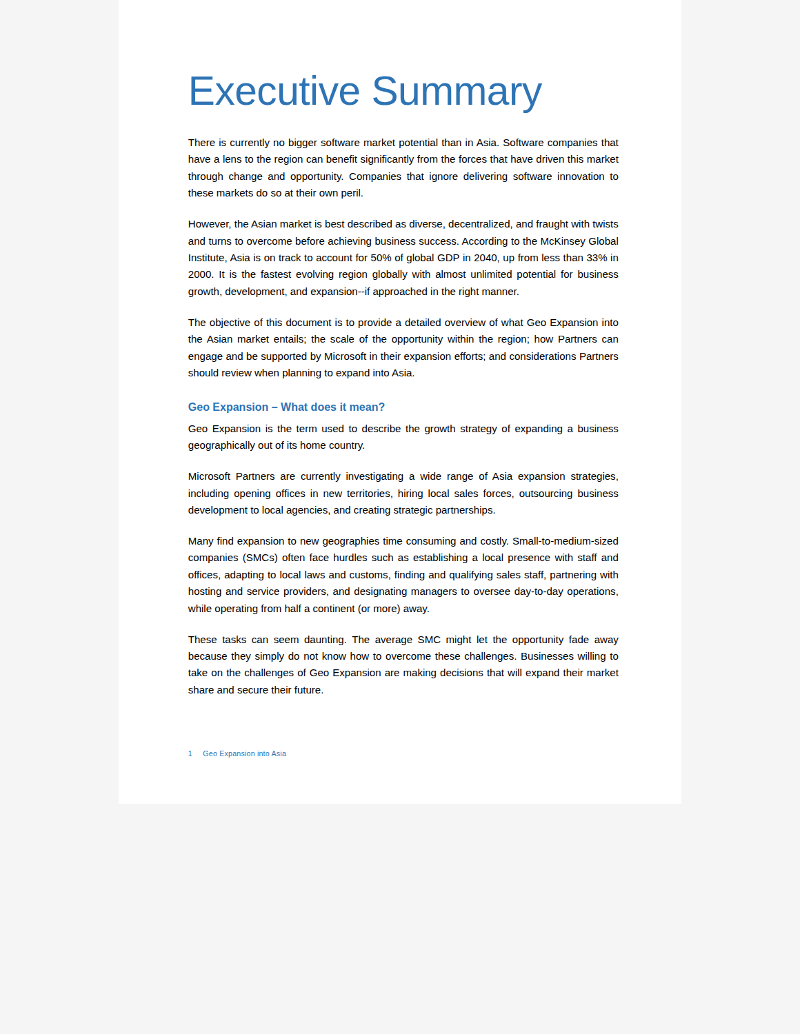Executive Summary
There is currently no bigger software market potential than in Asia. Software companies that have a lens to the region can benefit significantly from the forces that have driven this market through change and opportunity. Companies that ignore delivering software innovation to these markets do so at their own peril.
However, the Asian market is best described as diverse, decentralized, and fraught with twists and turns to overcome before achieving business success. According to the McKinsey Global Institute, Asia is on track to account for 50% of global GDP in 2040, up from less than 33% in 2000. It is the fastest evolving region globally with almost unlimited potential for business growth, development, and expansion--if approached in the right manner.
The objective of this document is to provide a detailed overview of what Geo Expansion into the Asian market entails; the scale of the opportunity within the region; how Partners can engage and be supported by Microsoft in their expansion efforts; and considerations Partners should review when planning to expand into Asia.
Geo Expansion – What does it mean?
Geo Expansion is the term used to describe the growth strategy of expanding a business geographically out of its home country.
Microsoft Partners are currently investigating a wide range of Asia expansion strategies, including opening offices in new territories, hiring local sales forces, outsourcing business development to local agencies, and creating strategic partnerships.
Many find expansion to new geographies time consuming and costly. Small-to-medium-sized companies (SMCs) often face hurdles such as establishing a local presence with staff and offices, adapting to local laws and customs, finding and qualifying sales staff, partnering with hosting and service providers, and designating managers to oversee day-to-day operations, while operating from half a continent (or more) away.
These tasks can seem daunting. The average SMC might let the opportunity fade away because they simply do not know how to overcome these challenges. Businesses willing to take on the challenges of Geo Expansion are making decisions that will expand their market share and secure their future.
1 Geo Expansion into Asia